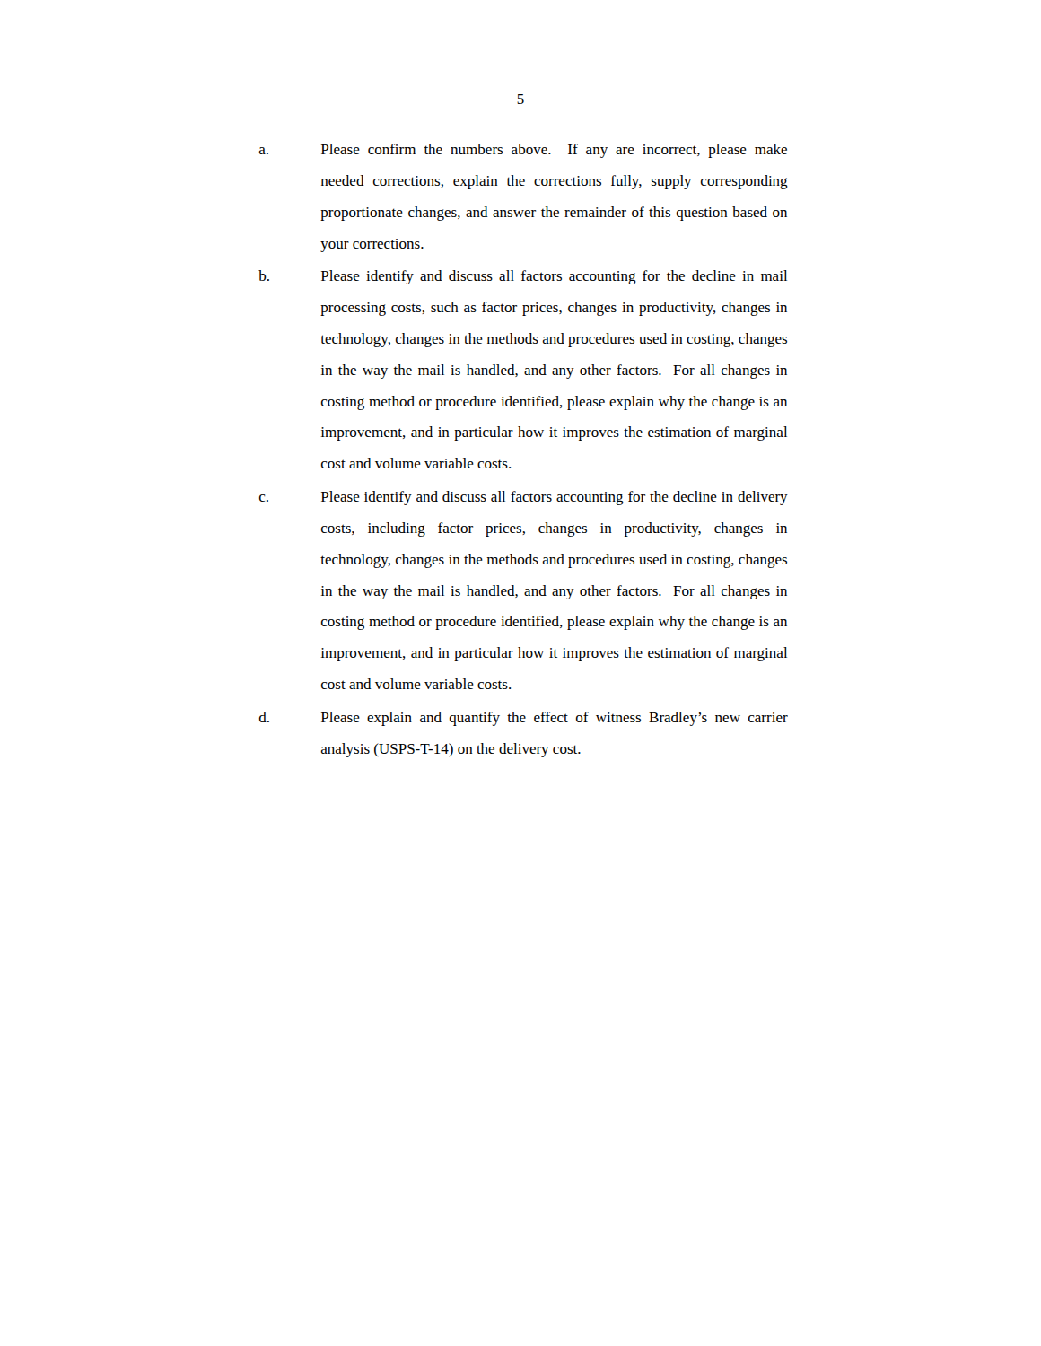5
a. Please confirm the numbers above. If any are incorrect, please make needed corrections, explain the corrections fully, supply corresponding proportionate changes, and answer the remainder of this question based on your corrections.
b. Please identify and discuss all factors accounting for the decline in mail processing costs, such as factor prices, changes in productivity, changes in technology, changes in the methods and procedures used in costing, changes in the way the mail is handled, and any other factors. For all changes in costing method or procedure identified, please explain why the change is an improvement, and in particular how it improves the estimation of marginal cost and volume variable costs.
c. Please identify and discuss all factors accounting for the decline in delivery costs, including factor prices, changes in productivity, changes in technology, changes in the methods and procedures used in costing, changes in the way the mail is handled, and any other factors. For all changes in costing method or procedure identified, please explain why the change is an improvement, and in particular how it improves the estimation of marginal cost and volume variable costs.
d. Please explain and quantify the effect of witness Bradley’s new carrier analysis (USPS-T-14) on the delivery cost.